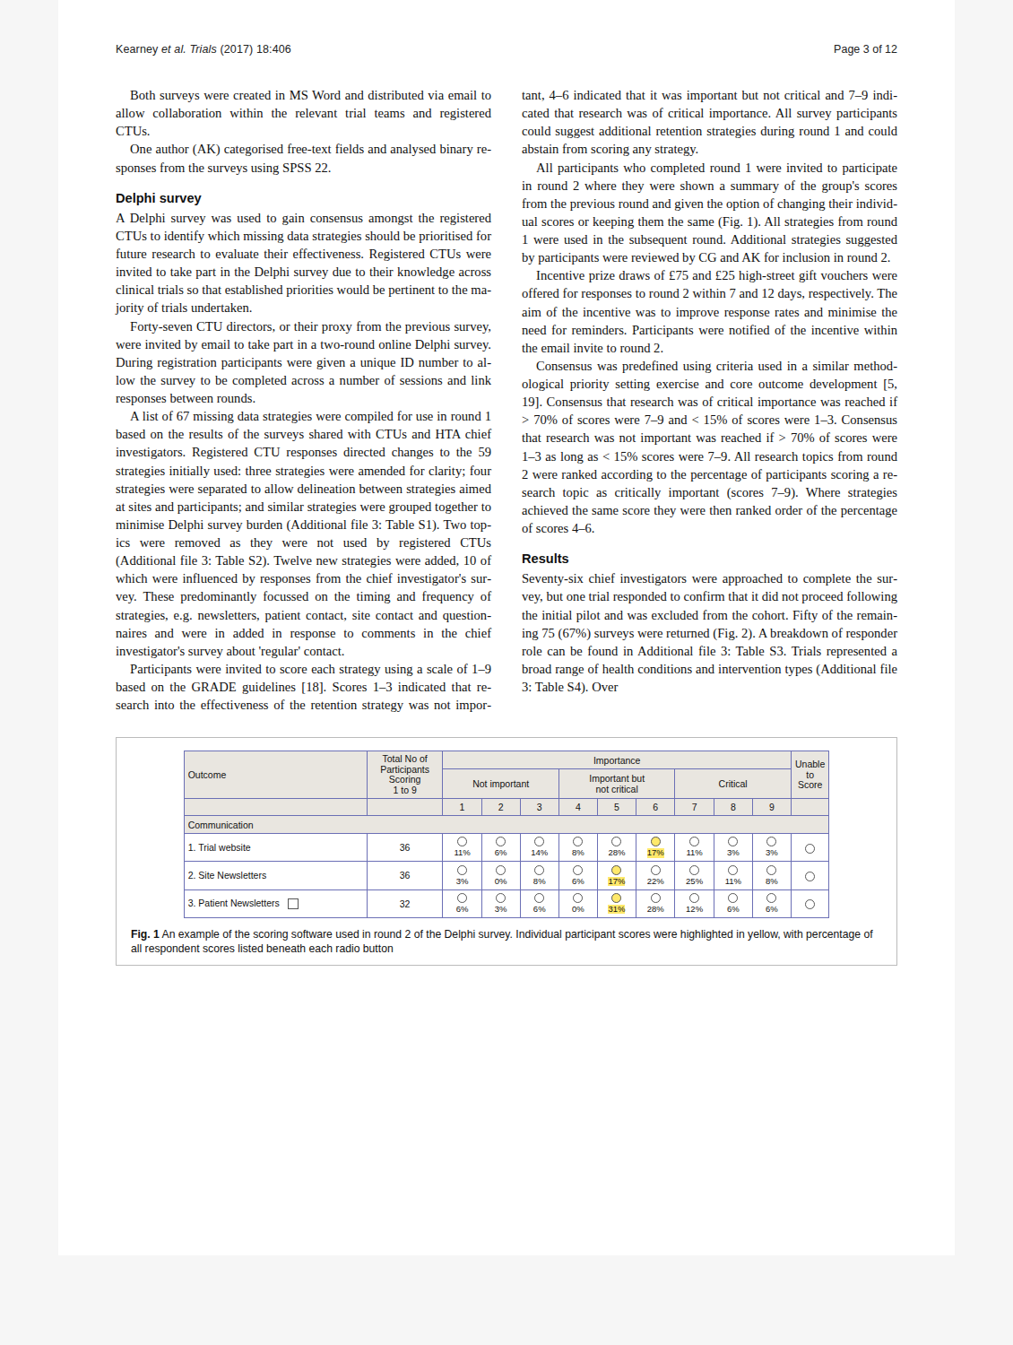Kearney et al. Trials (2017) 18:406
Page 3 of 12
Both surveys were created in MS Word and distributed via email to allow collaboration within the relevant trial teams and registered CTUs.
One author (AK) categorised free-text fields and analysed binary responses from the surveys using SPSS 22.
Delphi survey
A Delphi survey was used to gain consensus amongst the registered CTUs to identify which missing data strategies should be prioritised for future research to evaluate their effectiveness. Registered CTUs were invited to take part in the Delphi survey due to their knowledge across clinical trials so that established priorities would be pertinent to the majority of trials undertaken.
Forty-seven CTU directors, or their proxy from the previous survey, were invited by email to take part in a two-round online Delphi survey. During registration participants were given a unique ID number to allow the survey to be completed across a number of sessions and link responses between rounds.
A list of 67 missing data strategies were compiled for use in round 1 based on the results of the surveys shared with CTUs and HTA chief investigators. Registered CTU responses directed changes to the 59 strategies initially used: three strategies were amended for clarity; four strategies were separated to allow delineation between strategies aimed at sites and participants; and similar strategies were grouped together to minimise Delphi survey burden (Additional file 3: Table S1). Two topics were removed as they were not used by registered CTUs (Additional file 3: Table S2). Twelve new strategies were added, 10 of which were influenced by responses from the chief investigator's survey. These predominantly focussed on the timing and frequency of strategies, e.g. newsletters, patient contact, site contact and questionnaires and were in added in response to comments in the chief investigator's survey about 'regular' contact.
Participants were invited to score each strategy using a scale of 1–9 based on the GRADE guidelines [18]. Scores 1–3 indicated that research into the effectiveness of the retention strategy was not important, 4–6 indicated that it was important but not critical and 7–9 indicated that research was of critical importance. All survey participants could suggest additional retention strategies during round 1 and could abstain from scoring any strategy.
All participants who completed round 1 were invited to participate in round 2 where they were shown a summary of the group's scores from the previous round and given the option of changing their individual scores or keeping them the same (Fig. 1). All strategies from round 1 were used in the subsequent round. Additional strategies suggested by participants were reviewed by CG and AK for inclusion in round 2.
Incentive prize draws of £75 and £25 high-street gift vouchers were offered for responses to round 2 within 7 and 12 days, respectively. The aim of the incentive was to improve response rates and minimise the need for reminders. Participants were notified of the incentive within the email invite to round 2.
Consensus was predefined using criteria used in a similar methodological priority setting exercise and core outcome development [5, 19]. Consensus that research was of critical importance was reached if > 70% of scores were 7–9 and < 15% of scores were 1–3. Consensus that research was not important was reached if > 70% of scores were 1–3 as long as < 15% scores were 7–9. All research topics from round 2 were ranked according to the percentage of participants scoring a research topic as critically important (scores 7–9). Where strategies achieved the same score they were then ranked order of the percentage of scores 4–6.
Results
Seventy-six chief investigators were approached to complete the survey, but one trial responded to confirm that it did not proceed following the initial pilot and was excluded from the cohort. Fifty of the remaining 75 (67%) surveys were returned (Fig. 2). A breakdown of responder role can be found in Additional file 3: Table S3. Trials represented a broad range of health conditions and intervention types (Additional file 3: Table S4). Over
| Outcome | Total No of Participants Scoring 1 to 9 | Importance | Unable to Score |
| --- | --- | --- | --- |
| Not important | Important but not critical | Critical |
| | | 1 | 2 | 3 | 4 | 5 | 6 | 7 | 8 | 9 | |
| Communication |
| 1. Trial website | 36 | 11% | 6% | 14% | 8% | 28% | 17% | 11% | 3% | 3% | |
| 2. Site Newsletters | 36 | 3% | 0% | 8% | 6% | 17% | 22% | 25% | 11% | 8% | |
| 3. Patient Newsletters | 32 | 6% | 3% | 6% | 0% | 31% | 28% | 12% | 6% | 6% | |
Fig. 1 An example of the scoring software used in round 2 of the Delphi survey. Individual participant scores were highlighted in yellow, with percentage of all respondent scores listed beneath each radio button